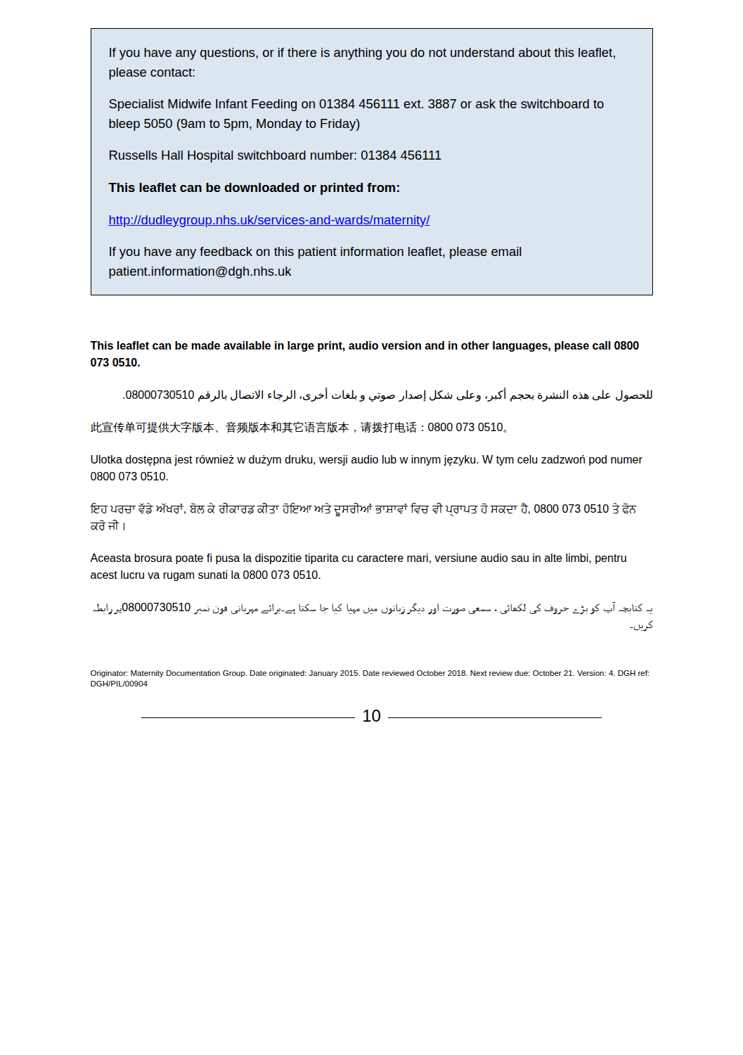If you have any questions, or if there is anything you do not understand about this leaflet, please contact:
Specialist Midwife Infant Feeding on 01384 456111 ext. 3887 or ask the switchboard to bleep 5050 (9am to 5pm, Monday to Friday)
Russells Hall Hospital switchboard number: 01384 456111
This leaflet can be downloaded or printed from:
http://dudleygroup.nhs.uk/services-and-wards/maternity/
If you have any feedback on this patient information leaflet, please email patient.information@dgh.nhs.uk
This leaflet can be made available in large print, audio version and in other languages, please call 0800 073 0510.
للحصول على هذه النشرة بحجم أكبر، وعلى شكل إصدار صوتي و بلغات أخرى، الرجاء الاتصال بالرقم 08000730510.
此宣传单可提供大字版本、音频版本和其它语言版本，请拨打电话：0800 073 0510。
Ulotka dostępna jest również w dużym druku, wersji audio lub w innym języku. W tym celu zadzwoń pod numer 0800 073 0510.
ਇਹ ਪਰਚਾ ਵੱਡੇ ਅੱਖਰਾਂ, ਬੋਲ ਕੇ ਰੀਕਾਰਡ ਕੀਤਾ ਹੋਇਆ ਅਤੇ ਦੂਸਰੀਆਂ ਭਾਸ਼ਾਵਾਂ ਵਿਚ ਵੀ ਪ੍ਰਾਪਤ ਹੋ ਸਕਦਾ ਹੈ, 0800 073 0510 ਤੇ ਫੋਨ ਕਰੋ ਜੀ।
Aceasta brosura poate fi pusa la dispozitie tiparita cu caractere mari, versiune audio sau in alte limbi, pentru acest lucru va rugam sunati la 0800 073 0510.
یہ کتابچہ آپ کو بڑے حروف کی لکھائی ، سمعی صورت اور دیگر زبانوں میں مہیا کیا جا سکتا ہے۔برائے مہربانی فون نمبر 08000730510پر رابطہ کریں۔
Originator: Maternity Documentation Group. Date originated: January 2015. Date reviewed October 2018. Next review due: October 21. Version: 4. DGH ref: DGH/PIL/00904
10